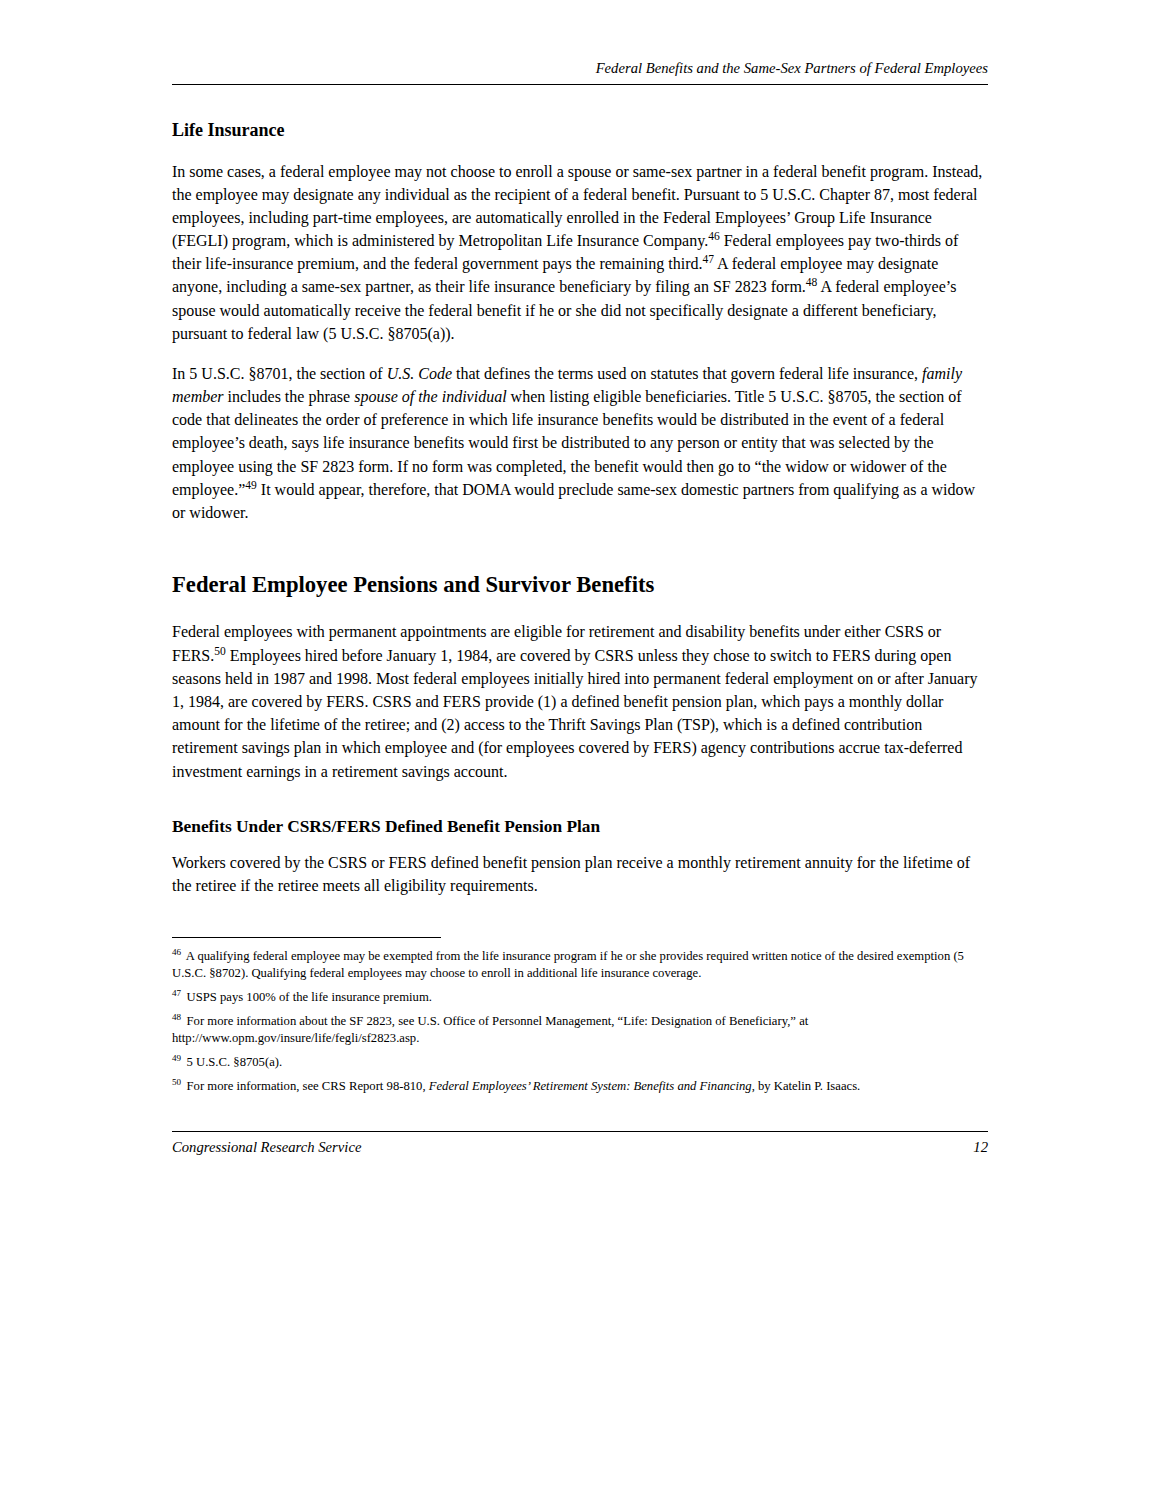Federal Benefits and the Same-Sex Partners of Federal Employees
Life Insurance
In some cases, a federal employee may not choose to enroll a spouse or same-sex partner in a federal benefit program. Instead, the employee may designate any individual as the recipient of a federal benefit. Pursuant to 5 U.S.C. Chapter 87, most federal employees, including part-time employees, are automatically enrolled in the Federal Employees’ Group Life Insurance (FEGLI) program, which is administered by Metropolitan Life Insurance Company.46 Federal employees pay two-thirds of their life-insurance premium, and the federal government pays the remaining third.47 A federal employee may designate anyone, including a same-sex partner, as their life insurance beneficiary by filing an SF 2823 form.48 A federal employee’s spouse would automatically receive the federal benefit if he or she did not specifically designate a different beneficiary, pursuant to federal law (5 U.S.C. §8705(a)).
In 5 U.S.C. §8701, the section of U.S. Code that defines the terms used on statutes that govern federal life insurance, family member includes the phrase spouse of the individual when listing eligible beneficiaries. Title 5 U.S.C. §8705, the section of code that delineates the order of preference in which life insurance benefits would be distributed in the event of a federal employee’s death, says life insurance benefits would first be distributed to any person or entity that was selected by the employee using the SF 2823 form. If no form was completed, the benefit would then go to “the widow or widower of the employee.”49 It would appear, therefore, that DOMA would preclude same-sex domestic partners from qualifying as a widow or widower.
Federal Employee Pensions and Survivor Benefits
Federal employees with permanent appointments are eligible for retirement and disability benefits under either CSRS or FERS.50 Employees hired before January 1, 1984, are covered by CSRS unless they chose to switch to FERS during open seasons held in 1987 and 1998. Most federal employees initially hired into permanent federal employment on or after January 1, 1984, are covered by FERS. CSRS and FERS provide (1) a defined benefit pension plan, which pays a monthly dollar amount for the lifetime of the retiree; and (2) access to the Thrift Savings Plan (TSP), which is a defined contribution retirement savings plan in which employee and (for employees covered by FERS) agency contributions accrue tax-deferred investment earnings in a retirement savings account.
Benefits Under CSRS/FERS Defined Benefit Pension Plan
Workers covered by the CSRS or FERS defined benefit pension plan receive a monthly retirement annuity for the lifetime of the retiree if the retiree meets all eligibility requirements.
46 A qualifying federal employee may be exempted from the life insurance program if he or she provides required written notice of the desired exemption (5 U.S.C. §8702). Qualifying federal employees may choose to enroll in additional life insurance coverage.
47 USPS pays 100% of the life insurance premium.
48 For more information about the SF 2823, see U.S. Office of Personnel Management, “Life: Designation of Beneficiary,” at http://www.opm.gov/insure/life/fegli/sf2823.asp.
49 5 U.S.C. §8705(a).
50 For more information, see CRS Report 98-810, Federal Employees’ Retirement System: Benefits and Financing, by Katelin P. Isaacs.
Congressional Research Service 12